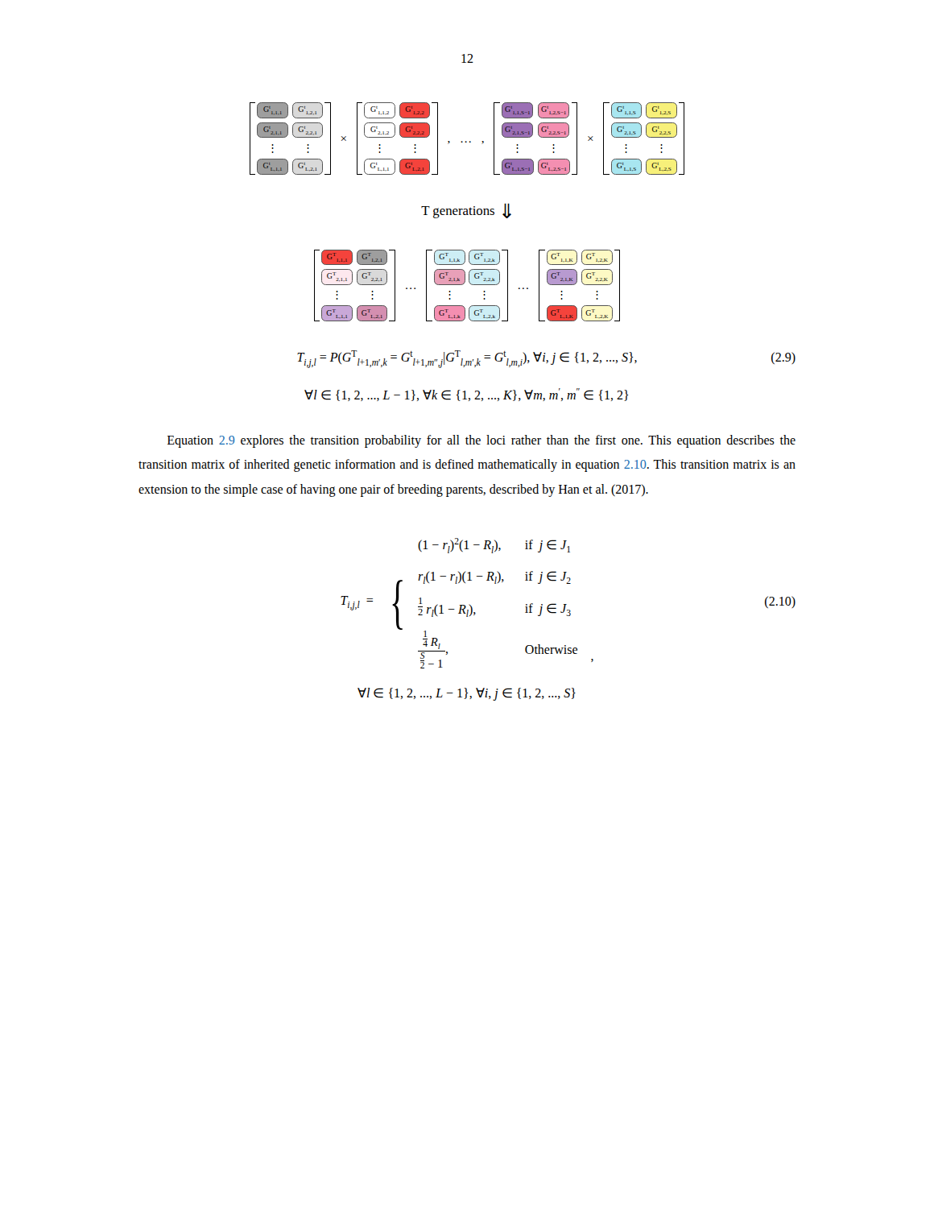12
Gt1,1,1 Gt2,1,1 ⋮ GtL,1,1 Gt1,2,1 Gt2,2,1 ⋮ GtL,2,1 × Gt1,1,2 Gt2,1,2 ⋮ GtL,1,1 Gt1,2,2 Gt2,2,2 ⋮ GtL,2,1 , … , Gt1,1,S−1 Gt2,1,S−1 ⋮ GtL,1,S−1 Gt1,2,S−1 Gt2,2,S−1 ⋮ GtL,2,S−1 × Gt1,1,S Gt2,1,S ⋮ GtL,1,S Gt1,2,S Gt2,2,S ⋮ GtL,2,S
T generations ⇓
GT1,1,1 GT2,1,1 ⋮ GTL,1,1 GT1,2,1 GT2,2,1 ⋮ GTL,2,1 … GT1,1,k GT2,1,k ⋮ GTL,1,k GT1,2,k GT2,2,k ⋮ GTL,2,k … GT1,1,K GT2,1,K ⋮ GTL,1,K GT1,2,K GT2,2,K ⋮ GTL,2,K
Ti,j,l = P(GTl+1,m′,k = Gtl+1,m″,j|GTl,m′,k = Gtl,m,i), ∀i, j ∈ {1, 2, ..., S}, (2.9)
∀l ∈ {1, 2, ..., L − 1}, ∀k ∈ {1, 2, ..., K}, ∀m, m′, m″ ∈ {1, 2}
Equation 2.9 explores the transition probability for all the loci rather than the first one. This equation describes the transition matrix of inherited genetic information and is defined mathematically in equation 2.10. This transition matrix is an extension to the simple case of having one pair of breeding parents, described by Han et al. (2017).
Ti,j,l = {
| (1 − r l ) 2 (1 − R l ), | if j ∈ J 1 |
| r l (1 − r l )(1 − R l ), | if j ∈ J 2 |
| 1 2 r l (1 − R l ), | if j ∈ J 3 |
| 1 4 R l S 2 − 1 , | Otherwise |
,
(2.10)
∀l ∈ {1, 2, ..., L − 1}, ∀i, j ∈ {1, 2, ..., S}